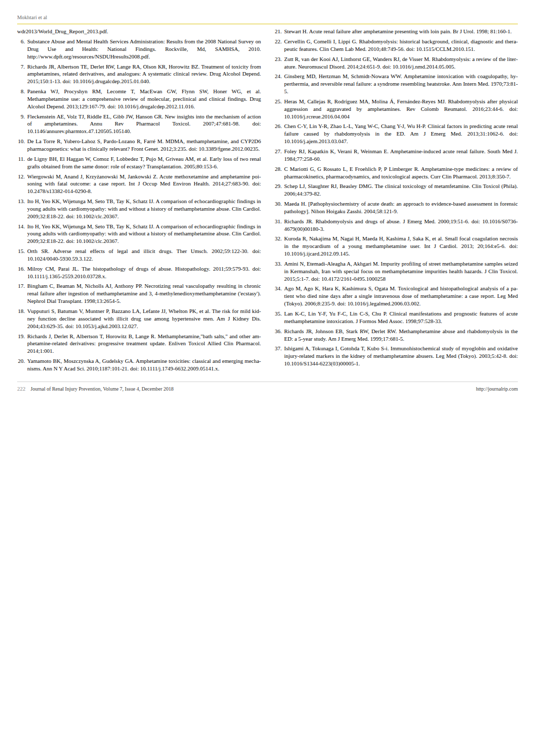Mokhtari et al
wdr2013/World_Drug_Report_2013.pdf.
Substance Abuse and Mental Health Services Administration: Results from the 2008 National Survey on Drug Use and Health: National Findings. Rockville, Md, SAMHSA, 2010. http://www.dpft.org/resources/NSDUHresults2008.pdf.
Richards JR, Albertson TE, Derlet RW, Lange RA, Olson KR, Horowitz BZ. Treatment of toxicity from amphetamines, related derivatives, and analogues: A systematic clinical review. Drug Alcohol Depend. 2015;150:1-13. doi: 10.1016/j.drugalcdep.2015.01.040.
Panenka WJ, Procyshyn RM, Lecomte T, MacEwan GW, Flynn SW, Honer WG, et al. Methamphetamine use: a comprehensive review of molecular, preclinical and clinical findings. Drug Alcohol Depend. 2013;129:167-79. doi: 10.1016/j.drugalcdep.2012.11.016.
Fleckenstein AE, Volz TJ, Riddle EL, Gibb JW, Hanson GR. New insights into the mechanism of action of amphetamines. Annu Rev Pharmacol Toxicol. 2007;47:681-98. doi: 10.1146/annurev.pharmtox.47.120505.105140.
De La Torre R, Yubero-Lahoz S, Pardo-Lozano R, Farré M. MDMA, methamphetamine, and CYP2D6 pharmacogenetics: what is clinically relevant? Front Genet. 2012;3:235. doi: 10.3389/fgene.2012.00235.
de Ligny BH, El Haggan W, Comoz F, Lobbedez T, Pujo M, Griveau AM, et al. Early loss of two renal grafts obtained from the same donor: role of ecstasy? Transplantation. 2005;80:153-6.
Wiergowski M, Anand J, Krzyżanowski M, Jankowski Z. Acute methoxetamine and amphetamine poisoning with fatal outcome: a case report. Int J Occup Med Environ Health. 2014;27:683-90. doi: 10.2478/s13382-014-0290-8.
Ito H, Yeo KK, Wijetunga M, Seto TB, Tay K, Schatz IJ. A comparison of echocardiographic findings in young adults with cardiomyopathy: with and without a history of methamphetamine abuse. Clin Cardiol. 2009;32:E18-22. doi: 10.1002/clc.20367.
Ito H, Yeo KK, Wijetunga M, Seto TB, Tay K, Schatz IJ. A comparison of echocardiographic findings in young adults with cardiomyopathy: with and without a history of methamphetamine abuse. Clin Cardiol. 2009;32:E18-22. doi: 10.1002/clc.20367.
Orth SR. Adverse renal effects of legal and illicit drugs. Ther Umsch. 2002;59:122-30. doi: 10.1024/0040-5930.59.3.122.
Milroy CM, Parai JL. The histopathology of drugs of abuse. Histopathology. 2011;59:579-93. doi: 10.1111/j.1365-2559.2010.03728.x.
Bingham C, Beaman M, Nicholls AJ, Anthony PP. Necrotizing renal vasculopathy resulting in chronic renal failure after ingestion of methamphetamine and 3, 4-methylenedioxymethamphetamine ('ecstasy'). Nephrol Dial Transplant. 1998;13:2654-5.
Vupputuri S, Batuman V, Muntner P, Bazzano LA, Lefante JJ, Whelton PK, et al. The risk for mild kidney function decline associated with illicit drug use among hypertensive men. Am J Kidney Dis. 2004;43:629-35. doi: 10.1053/j.ajkd.2003.12.027.
Richards J, Derlet R, Albertson T, Horowitz B, Lange R. Methamphetamine,"bath salts," and other amphetamine-related derivatives: progressive treatment update. Enliven Toxicol Allied Clin Pharmacol. 2014;1:001.
Yamamoto BK, Moszczynska A, Gudelsky GA. Amphetamine toxicities: classical and emerging mechanisms. Ann N Y Acad Sci. 2010;1187:101-21. doi: 10.1111/j.1749-6632.2009.05141.x.
Stewart H. Acute renal failure after amphetamine presenting with loin pain. Br J Urol. 1998; 81:160-1.
Cervellin G, Comelli I, Lippi G. Rhabdomyolysis: historical background, clinical, diagnostic and therapeutic features. Clin Chem Lab Med. 2010;48:749-56. doi: 10.1515/CCLM.2010.151.
Zutt R, van der Kooi AJ, Linthorst GE, Wanders RJ, de Visser M. Rhabdomyolysis: a review of the literature. Neuromuscul Disord. 2014;24:651-9. doi: 10.1016/j.nmd.2014.05.005.
Ginsberg MD, Hertzman M, Schmidt-Nowara WW. Amphetamine intoxication with coagulopathy, hyperthermia, and reversible renal failure: a syndrome resembling heatstroke. Ann Intern Med. 1970;73:81-5.
Heras M, Callejas R, Rodríguez MA, Molina Á, Fernández-Reyes MJ. Rhabdomyolysis after physical aggression and aggravated by amphetamines. Rev Colomb Reumatol. 2016;23:44-6. doi: 10.1016/j.rcreue.2016.04.004
Chen C-Y, Lin Y-R, Zhao L-L, Yang W-C, Chang Y-J, Wu H-P. Clinical factors in predicting acute renal failure caused by rhabdomyolysis in the ED. Am J Emerg Med. 2013;31:1062-6. doi: 10.1016/j.ajem.2013.03.047.
Foley RJ, Kapatkin K, Verani R, Weinman E. Amphetamine-induced acute renal failure. South Med J. 1984;77:258-60.
C Mariotti G, G Rossato L, E Froehlich P, P Limberger R. Amphetamine-type medicines: a review of pharmacokinetics, pharmacodynamics, and toxicological aspects. Curr Clin Pharmacol. 2013;8:350-7.
Schep LJ, Slaughter RJ, Beasley DMG. The clinical toxicology of metamfetamine. Clin Toxicol (Phila). 2006;44:379-82.
Maeda H. [Pathophysiochemistry of acute death: an approach to evidence-based assessment in forensic pathology]. Nihon Hoigaku Zasshi. 2004;58:121-9.
Richards JR. Rhabdomyolysis and drugs of abuse. J Emerg Med. 2000;19:51-6. doi: 10.1016/S0736-4679(00)00180-3.
Kuroda R, Nakajima M, Nagai H, Maeda H, Kashima J, Saka K, et al. Small focal coagulation necrosis in the myocardium of a young methamphetamine user. Int J Cardiol. 2013; 20;164:e5-6. doi: 10.1016/j.ijcard.2012.09.145.
Amini N, Etemadi-Aleagha A, Akhgari M. Impurity profiling of street methamphetamine samples seized in Kermanshah, Iran with special focus on methamphetamine impurities health hazards. J Clin Toxicol. 2015;5:1-7. doi: 10.4172/2161-0495.1000258
Ago M, Ago K, Hara K, Kashimura S, Ogata M. Toxicological and histopathological analysis of a patient who died nine days after a single intravenous dose of methamphetamine: a case report. Leg Med (Tokyo). 2006;8:235-9. doi: 10.1016/j.legalmed.2006.03.002.
Lan K-C, Lin Y-F, Yu F-C, Lin C-S, Chu P. Clinical manifestations and prognostic features of acute methamphetamine intoxication. J Formos Med Assoc. 1998;97:528-33.
Richards JR, Johnson EB, Stark RW, Derlet RW. Methamphetamine abuse and rhabdomyolysis in the ED: a 5-year study. Am J Emerg Med. 1999;17:681-5.
Ishigami A, Tokunaga I, Gotohda T, Kubo S-i. Immunohistochemical study of myoglobin and oxidative injury-related markers in the kidney of methamphetamine abusers. Leg Med (Tokyo). 2003;5:42-8. doi: 10.1016/S1344-6223(03)00005-1.
222 Journal of Renal Injury Prevention, Volume 7, Issue 4, December 2018 http://journalrip.com